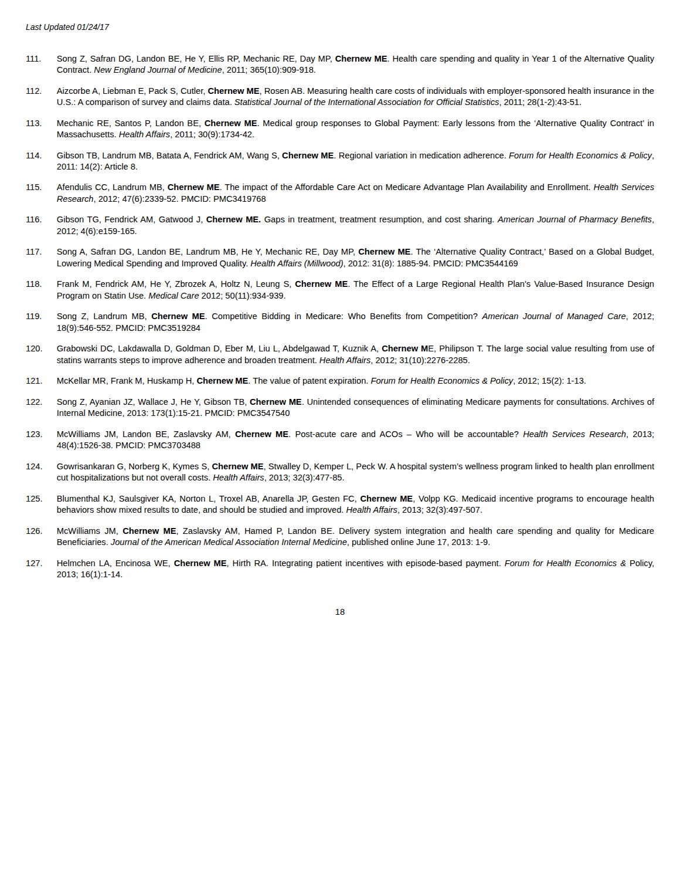Last Updated 01/24/17
111. Song Z, Safran DG, Landon BE, He Y, Ellis RP, Mechanic RE, Day MP, Chernew ME. Health care spending and quality in Year 1 of the Alternative Quality Contract. New England Journal of Medicine, 2011; 365(10):909-918.
112. Aizcorbe A, Liebman E, Pack S, Cutler, Chernew ME, Rosen AB. Measuring health care costs of individuals with employer-sponsored health insurance in the U.S.: A comparison of survey and claims data. Statistical Journal of the International Association for Official Statistics, 2011; 28(1-2):43-51.
113. Mechanic RE, Santos P, Landon BE, Chernew ME. Medical group responses to Global Payment: Early lessons from the ‘Alternative Quality Contract’ in Massachusetts. Health Affairs, 2011; 30(9):1734-42.
114. Gibson TB, Landrum MB, Batata A, Fendrick AM, Wang S, Chernew ME. Regional variation in medication adherence. Forum for Health Economics & Policy, 2011: 14(2): Article 8.
115. Afendulis CC, Landrum MB, Chernew ME. The impact of the Affordable Care Act on Medicare Advantage Plan Availability and Enrollment. Health Services Research, 2012; 47(6):2339-52. PMCID: PMC3419768
116. Gibson TG, Fendrick AM, Gatwood J, Chernew ME. Gaps in treatment, treatment resumption, and cost sharing. American Journal of Pharmacy Benefits, 2012; 4(6):e159-165.
117. Song A, Safran DG, Landon BE, Landrum MB, He Y, Mechanic RE, Day MP, Chernew ME. The ‘Alternative Quality Contract,’ Based on a Global Budget, Lowering Medical Spending and Improved Quality. Health Affairs (Millwood), 2012: 31(8): 1885-94. PMCID: PMC3544169
118. Frank M, Fendrick AM, He Y, Zbrozek A, Holtz N, Leung S, Chernew ME. The Effect of a Large Regional Health Plan's Value-Based Insurance Design Program on Statin Use. Medical Care 2012; 50(11):934-939.
119. Song Z, Landrum MB, Chernew ME. Competitive Bidding in Medicare: Who Benefits from Competition? American Journal of Managed Care, 2012; 18(9):546-552. PMCID: PMC3519284
120. Grabowski DC, Lakdawalla D, Goldman D, Eber M, Liu L, Abdelgawad T, Kuznik A, Chernew ME, Philipson T. The large social value resulting from use of statins warrants steps to improve adherence and broaden treatment. Health Affairs, 2012; 31(10):2276-2285.
121. McKellar MR, Frank M, Huskamp H, Chernew ME. The value of patent expiration. Forum for Health Economics & Policy, 2012; 15(2): 1-13.
122. Song Z, Ayanian JZ, Wallace J, He Y, Gibson TB, Chernew ME. Unintended consequences of eliminating Medicare payments for consultations. Archives of Internal Medicine, 2013: 173(1):15-21. PMCID: PMC3547540
123. McWilliams JM, Landon BE, Zaslavsky AM, Chernew ME. Post-acute care and ACOs – Who will be accountable? Health Services Research, 2013; 48(4):1526-38. PMCID: PMC3703488
124. Gowrisankaran G, Norberg K, Kymes S, Chernew ME, Stwalley D, Kemper L, Peck W. A hospital system’s wellness program linked to health plan enrollment cut hospitalizations but not overall costs. Health Affairs, 2013; 32(3):477-85.
125. Blumenthal KJ, Saulsgiver KA, Norton L, Troxel AB, Anarella JP, Gesten FC, Chernew ME, Volpp KG. Medicaid incentive programs to encourage health behaviors show mixed results to date, and should be studied and improved. Health Affairs, 2013; 32(3):497-507.
126. McWilliams JM, Chernew ME, Zaslavsky AM, Hamed P, Landon BE. Delivery system integration and health care spending and quality for Medicare Beneficiaries. Journal of the American Medical Association Internal Medicine, published online June 17, 2013: 1-9.
127. Helmchen LA, Encinosa WE, Chernew ME, Hirth RA. Integrating patient incentives with episode-based payment. Forum for Health Economics & Policy, 2013; 16(1):1-14.
18